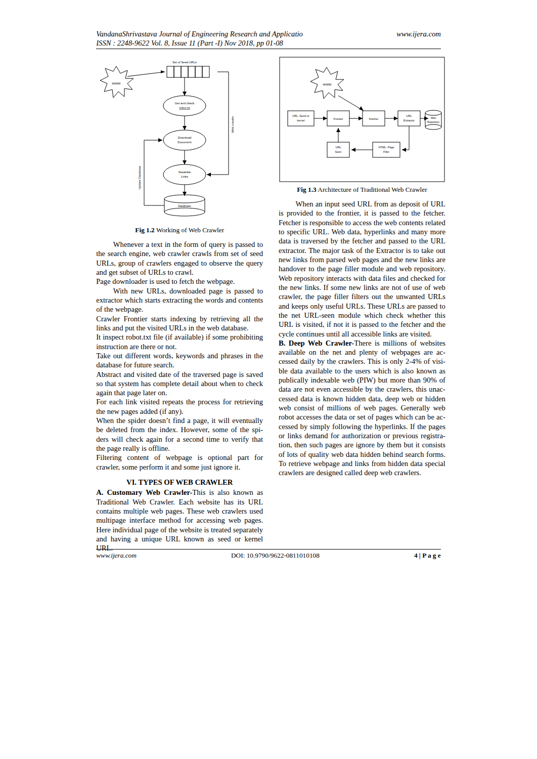VandanaShrivastava Journal of Engineering Research and Applicatio www.ijera.com
ISSN : 2248-9622 Vol. 8, Issue 11 (Part -I) Nov 2018, pp 01-08
WWW Set of Seed URLs Get and check robot.txt Download Document Separate Links Database Update Database Web crawler
Fig 1.2 Working of Web Crawler
Whenever a text in the form of query is passed to the search engine, web crawler crawls from set of seed URLs, group of crawlers engaged to observe the query and get subset of URLs to crawl.
Page downloader is used to fetch the webpage.
With new URLs, downloaded page is passed to extractor which starts extracting the words and contents of the webpage.
Crawler Frontier starts indexing by retrieving all the links and put the visited URLs in the web database.
It inspect robot.txt file (if available) if some prohibiting instruction are there or not.
Take out different words, keywords and phrases in the database for future search.
Abstract and visited date of the traversed page is saved so that system has complete detail about when to check again that page later on.
For each link visited repeats the process for retrieving the new pages added (if any).
When the spider doesn’t find a page, it will eventually be deleted from the index. However, some of the spiders will check again for a second time to verify that the page really is offline.
Filtering content of webpage is optional part for crawler, some perform it and some just ignore it.
VI. TYPES OF WEB CRAWLER
A. Customary Web Crawler-This is also known as Traditional Web Crawler. Each website has its URL contains multiple web pages. These web crawlers used multipage interface method for accessing web pages. Here individual page of the website is treated separately and having a unique URL known as seed or kernel URL.
WWW URL -Seed or kernel Frontier Fetcher URL Extractor Web Repository URL Seen HTML- Page Filler
Fig 1.3 Architecture of Traditional Web Crawler
When an input seed URL from as deposit of URL is provided to the frontier, it is passed to the fetcher. Fetcher is responsible to access the web contents related to specific URL. Web data, hyperlinks and many more data is traversed by the fetcher and passed to the URL extractor. The major task of the Extractor is to take out new links from parsed web pages and the new links are handover to the page filler module and web repository. Web repository interacts with data files and checked for the new links. If some new links are not of use of web crawler, the page filler filters out the unwanted URLs and keeps only useful URLs. These URLs are passed to the net URL-seen module which check whether this URL is visited, if not it is passed to the fetcher and the cycle continues until all accessible links are visited.
B. Deep Web Crawler-There is millions of websites available on the net and plenty of webpages are accessed daily by the crawlers. This is only 2-4% of visible data available to the users which is also known as publically indexable web (PIW) but more than 90% of data are not even accessible by the crawlers, this unaccessed data is known hidden data, deep web or hidden web consist of millions of web pages. Generally web robot accesses the data or set of pages which can be accessed by simply following the hyperlinks. If the pages or links demand for authorization or previous registration, then such pages are ignore by them but it consists of lots of quality web data hidden behind search forms. To retrieve webpage and links from hidden data special crawlers are designed called deep web crawlers.
www.ijera.com DOI: 10.9790/9622-0811010108 4 | P a g e